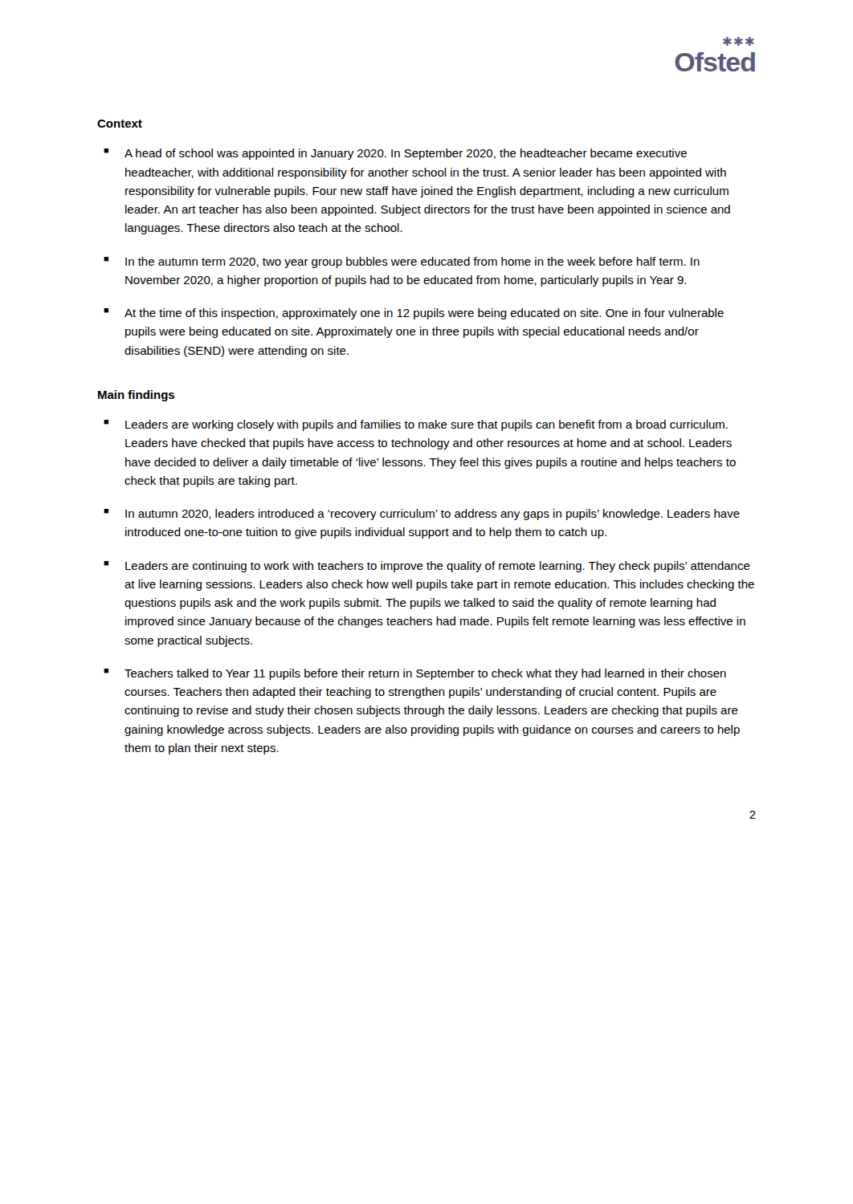✱✱✱
Ofsted
Context
A head of school was appointed in January 2020. In September 2020, the headteacher became executive headteacher, with additional responsibility for another school in the trust. A senior leader has been appointed with responsibility for vulnerable pupils. Four new staff have joined the English department, including a new curriculum leader. An art teacher has also been appointed. Subject directors for the trust have been appointed in science and languages. These directors also teach at the school.
In the autumn term 2020, two year group bubbles were educated from home in the week before half term. In November 2020, a higher proportion of pupils had to be educated from home, particularly pupils in Year 9.
At the time of this inspection, approximately one in 12 pupils were being educated on site. One in four vulnerable pupils were being educated on site. Approximately one in three pupils with special educational needs and/or disabilities (SEND) were attending on site.
Main findings
Leaders are working closely with pupils and families to make sure that pupils can benefit from a broad curriculum. Leaders have checked that pupils have access to technology and other resources at home and at school. Leaders have decided to deliver a daily timetable of ‘live’ lessons. They feel this gives pupils a routine and helps teachers to check that pupils are taking part.
In autumn 2020, leaders introduced a ‘recovery curriculum’ to address any gaps in pupils’ knowledge. Leaders have introduced one-to-one tuition to give pupils individual support and to help them to catch up.
Leaders are continuing to work with teachers to improve the quality of remote learning. They check pupils’ attendance at live learning sessions. Leaders also check how well pupils take part in remote education. This includes checking the questions pupils ask and the work pupils submit. The pupils we talked to said the quality of remote learning had improved since January because of the changes teachers had made. Pupils felt remote learning was less effective in some practical subjects.
Teachers talked to Year 11 pupils before their return in September to check what they had learned in their chosen courses. Teachers then adapted their teaching to strengthen pupils’ understanding of crucial content. Pupils are continuing to revise and study their chosen subjects through the daily lessons. Leaders are checking that pupils are gaining knowledge across subjects. Leaders are also providing pupils with guidance on courses and careers to help them to plan their next steps.
2